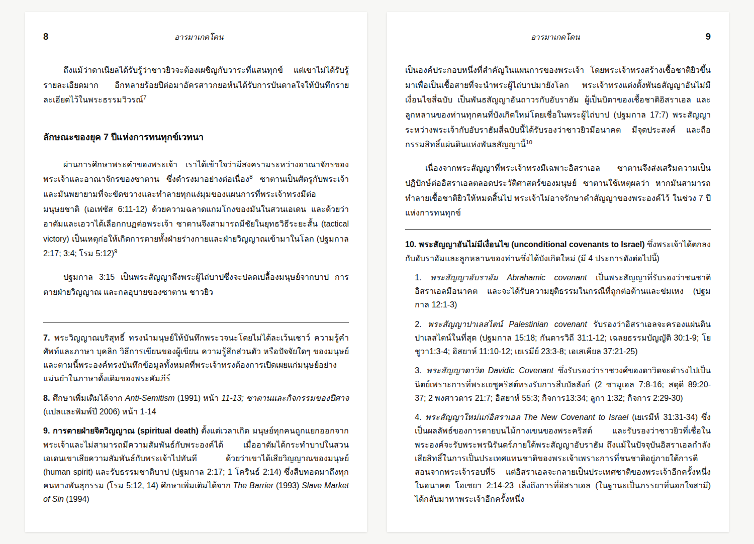8 อารมาเกดโดน
ถึงแม้ว่าดาเนียลได้รับรู้ว่าชาวยิวจะต้องเผชิญกับวาระที่แสนทุกข์ แต่เขาไม่ได้รับรู้รายละเอียดมาก อีกหลายร้อยปีต่อมาอัครสาวกยอห์นได้รับการบันดาลใจให้บันทึกรายละเอียดไว้ในพระธรรมวิวรณ์7
ลักษณะของยุค 7 ปีแห่งการทนทุกข์เวทนา
ผ่านการศึกษาพระคำของพระเจ้า เราได้เข้าใจว่ามีสงครามระหว่างอาณาจักรของพระเจ้าและอาณาจักรของซาตาน ซึ่งดำรงมาอย่างต่อเนื่อง8 ซาตานเป็นศัตรูกับพระเจ้า และมันพยายามที่จะขัดขวางและทำลายทุกแง่มุมของแผนการที่พระเจ้าทรงมีต่อมนุษยชาติ (เอเฟซัส 6:11-12) ด้วยความฉลาดแกมโกงของมันในสวนเอเดน และด้วยว่าอาดัมและเอวาได้เลือกกบฏต่อพระเจ้า ซาตานจึงสามารถมีชัยในยุทธวิธีระยะสั้น (tactical victory) เป็นเหตุก่อให้เกิดการตายทั้งฝ่ายร่างกายและฝ่ายวิญญาณเข้ามาในโลก (ปฐมกาล 2:17; 3:4; โรม 5:12)9
ปฐมกาล 3:15 เป็นพระสัญญาถึงพระผู้ไถ่บาปซึ่งจะปลดเปลื้องมนุษย์จากบาป การตายฝ่ายวิญญาณ และกลอุบายของซาตาน ชาวยิว
7. พระวิญญาณบริสุทธิ์ ทรงนำมนุษย์ให้บันทึกพระวจนะโดยไม่ได้ละเว้นเชาว์ ความรู้คำศัพท์และภาษา บุคลิก วิธีการเขียนของผู้เขียน ความรู้สึกส่วนตัว หรือปัจจัยใดๆ ของมนุษย์ และตามนี้พระองค์ทรงบันทึกข้อมูลทั้งหมดที่พระเจ้าทรงต้องการเปิดเผยแก่มนุษย์อย่างแม่นยำในภาษาดั้งเดิมของพระคัมภีร์
8. ศึกษาเพิ่มเติมได้จาก Anti-Semitism (1991) หน้า 11-13; ซาตานและกิจกรรมของปีศาจ (แปลและพิมพ์ปี 2006) หน้า 1-14
9. การตายฝ่ายจิตวิญญาณ (spiritual death) ตั้งแต่เวลาเกิด มนุษย์ทุกคนถูกแยกออกจากพระเจ้าและไม่สามารถมีความสัมพันธ์กับพระองค์ได้ เมื่ออาดัมได้กระทำบาปในสวนเอเดนเขาเสียความสัมพันธ์กับพระเจ้าไปทันที ด้วยว่าเขาได้เสียวิญญาณของมนุษย์ (human spirit) และรับธรรมชาติบาป (ปฐมกาล 2:17; 1 โครินธ์ 2:14) ซึ่งสืบทอดมาถึงทุกคนทางพันธุกรรม (โรม 5:12, 14) ศึกษาเพิ่มเติมได้จาก The Barrier (1993) Slave Market of Sin (1994)
อารมาเกดโดน 9
เป็นองค์ประกอบหนึ่งที่สำคัญในแผนการของพระเจ้า โดยพระเจ้าทรงสร้างเชื้อชาติยิวขึ้นมาเพื่อเป็นเชื้อสายที่จะนำพระผู้ไถ่บาปมายังโลก พระเจ้าทรงแต่งตั้งพันธสัญญาอันไม่มีเงื่อนไขสี่ฉบับ เป็นพันธสัญญาอันถาวรกับอับราฮัม ผู้เป็นบิดาของเชื้อชาติอิสราเอล และลูกหลานของท่านทุกคนที่บังเกิดใหม่โดยเชื่อในพระผู้ไถ่บาป (ปฐมกาล 17:7) พระสัญญาระหว่างพระเจ้ากับอับราฮัมสี่ฉบับนี้ได้รับรองว่าชาวยิวมีอนาคต มีจุดประสงค์ และถือกรรมสิทธิ์แผ่นดินแห่งพันธสัญญานี้10
เนื่องจากพระสัญญาที่พระเจ้าทรงมีเฉพาะอิสราเอล ซาตานจึงส่งเสริมความเป็นปฏิปักษ์ต่ออิสราเอลตลอดประวัติศาสตร์ของมนุษย์ ซาตานใช้เหตุผลว่า หากมันสามารถทำลายเชื้อชาติยิวให้หมดสิ้นไป พระเจ้าไม่อาจรักษาคำสัญญาของพระองค์ไว้ ในช่วง 7 ปีแห่งการทนทุกข์
10. พระสัญญาอันไม่มีเงื่อนไข (unconditional covenants to Israel) ซึ่งพระเจ้าได้ตกลงกับอับราฮัมและลูกหลานของท่านซึ่งได้บังเกิดใหม่ (มี 4 ประการดังต่อไปนี้)
1. พระสัญญาอับราฮัม Abrahamic covenant เป็นพระสัญญาที่รับรองว่าชนชาติอิสราเอลมีอนาคต และจะได้รับความยุติธรรมในกรณีที่ถูกต่อต้านและข่มเหง (ปฐมกาล 12:1-3)
2. พระสัญญาปาเลสไตน์ Palestinian covenant รับรองว่าอิสราเอลจะครองแผ่นดินปาเลสไตน์ในที่สุด (ปฐมกาล 15:18; กันดารวิถี 31:1-12; เฉลยธรรมบัญญัติ 30:1-9; โยชูวา1:3-4; อิสยาห์ 11:10-12; เยเรมีย์ 23:3-8; เอเสเคียล 37:21-25)
3. พระสัญญาดาวิด Davidic Covenant ซึ่งรับรองว่าราชวงศ์ของดาวิดจะดำรงไปเป็นนิตย์เพราะการที่พระเยซูคริสต์ทรงรับการสืบบัลลังก์ (2 ซามูเอล 7:8-16; สดุดี 89:20-37; 2 พงศาวดาร 21:7; อิสยาห์ 55:3; กิจการ13:34; ลูกา 1:32; กิจการ 2:29-30)
4. พระสัญญาใหม่แก่อิสราเอล The New Covenant to Israel (เยเรมีห์ 31:31-34) ซึ่งเป็นผลลัพธ์ของการตายบนไม้กางเขนของพระคริสต์ และรับรองว่าชาวยิวที่เชื่อในพระองค์จะรับพระพรนิรันดร์ภายใต้พระสัญญาอับราฮัม ถึงแม้ในปัจจุบันอิสราเอลกำลังเสียสิทธิ์ในการเป็นประเทศแทนชาติของพระเจ้าเพราะการที่ชนชาติอยู่ภายใต้การตีสอนจากพระเจ้ารอบที่5 แต่อิสราเอลจะกลายเป็นประเทศชาติของพระเจ้าอีกครั้งหนึ่งในอนาคต โฮเซยา 2:14-23 เล็งถึงการที่อิสราเอล (ในฐานะเป็นภรรยาที่นอกใจสามี) ได้กลับมาหาพระเจ้าอีกครั้งหนึ่ง